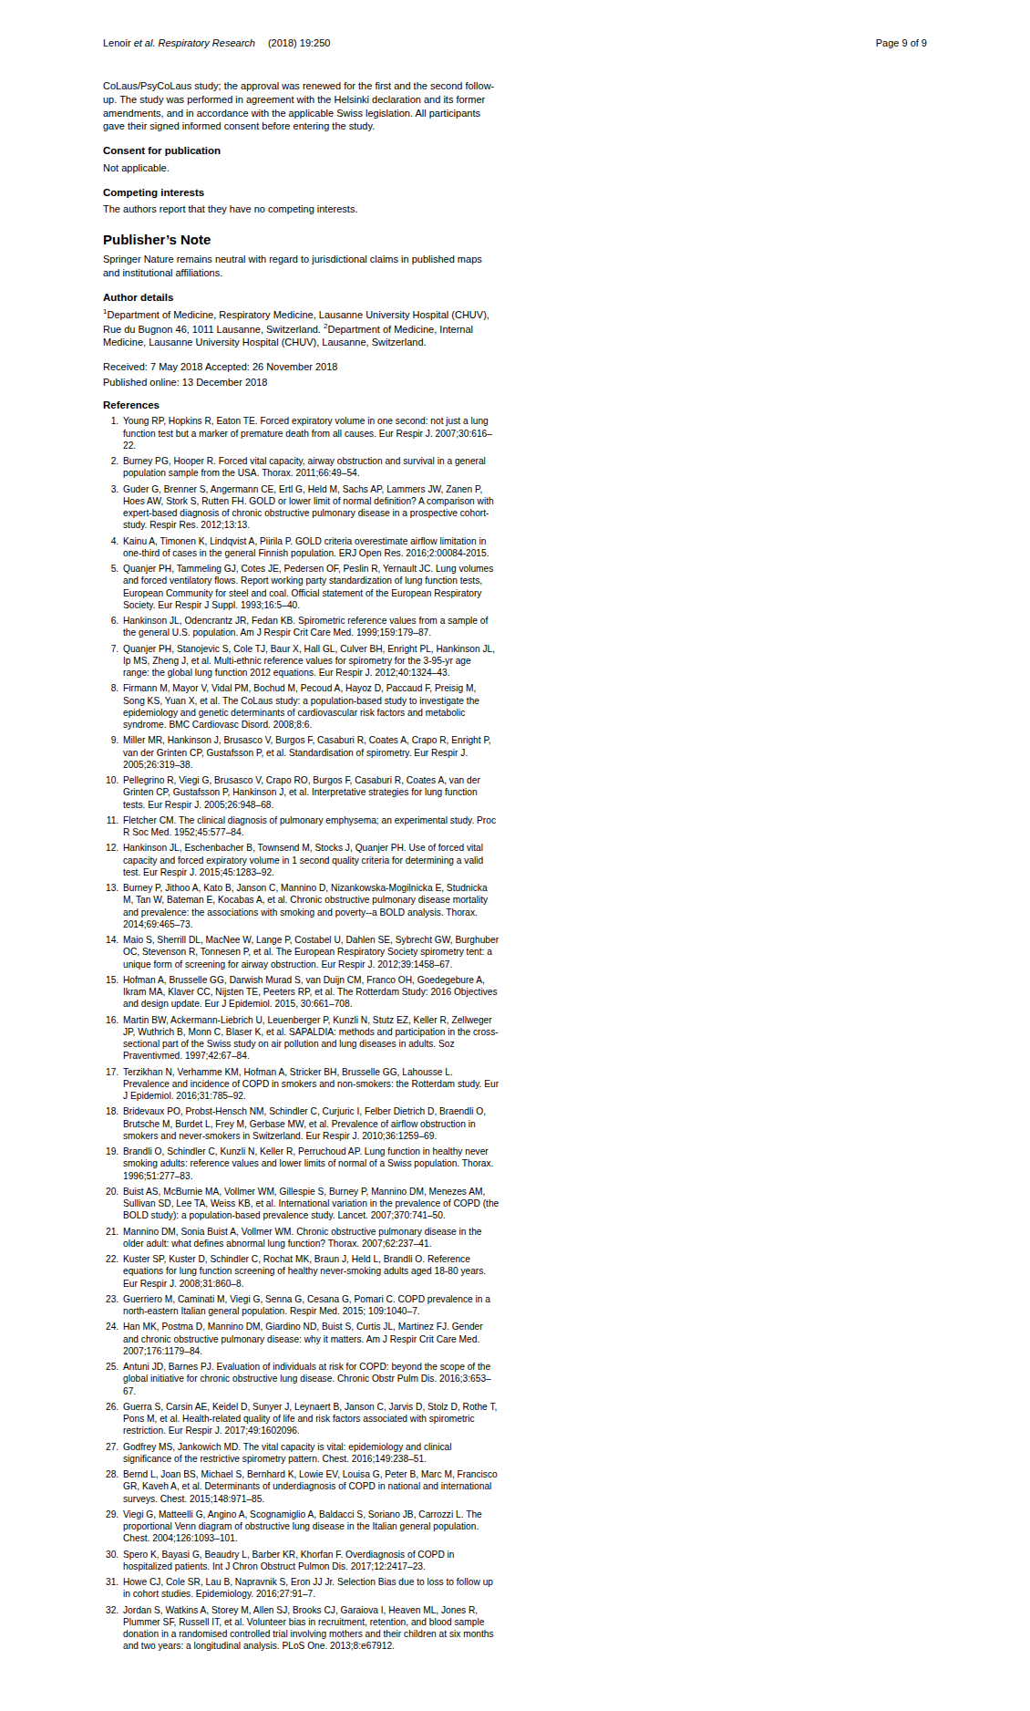Lenoir et al. Respiratory Research(2018) 19:250
Page 9 of 9
CoLaus/PsyCoLaus study; the approval was renewed for the first and the second follow-up. The study was performed in agreement with the Helsinki declaration and its former amendments, and in accordance with the applicable Swiss legislation. All participants gave their signed informed consent before entering the study.
Consent for publication
Not applicable.
Competing interests
The authors report that they have no competing interests.
Publisher’s Note
Springer Nature remains neutral with regard to jurisdictional claims in published maps and institutional affiliations.
Author details
1 Department of Medicine, Respiratory Medicine, Lausanne University Hospital (CHUV), Rue du Bugnon 46, 1011 Lausanne, Switzerland. 2 Department of Medicine, Internal Medicine, Lausanne University Hospital (CHUV), Lausanne, Switzerland.
Received: 7 May 2018 Accepted: 26 November 2018
Published online: 13 December 2018
References
Young RP, Hopkins R, Eaton TE. Forced expiratory volume in one second: not just a lung function test but a marker of premature death from all causes. Eur Respir J. 2007;30:616–22.
Burney PG, Hooper R. Forced vital capacity, airway obstruction and survival in a general population sample from the USA. Thorax. 2011;66:49–54.
Guder G, Brenner S, Angermann CE, Ertl G, Held M, Sachs AP, Lammers JW, Zanen P, Hoes AW, Stork S, Rutten FH. GOLD or lower limit of normal definition? A comparison with expert-based diagnosis of chronic obstructive pulmonary disease in a prospective cohort-study. Respir Res. 2012;13:13.
Kainu A, Timonen K, Lindqvist A, Piirila P. GOLD criteria overestimate airflow limitation in one-third of cases in the general Finnish population. ERJ Open Res. 2016;2:00084-2015.
Quanjer PH, Tammeling GJ, Cotes JE, Pedersen OF, Peslin R, Yernault JC. Lung volumes and forced ventilatory flows. Report working party standardization of lung function tests, European Community for steel and coal. Official statement of the European Respiratory Society. Eur Respir J Suppl. 1993;16:5–40.
Hankinson JL, Odencrantz JR, Fedan KB. Spirometric reference values from a sample of the general U.S. population. Am J Respir Crit Care Med. 1999;159:179–87.
Quanjer PH, Stanojevic S, Cole TJ, Baur X, Hall GL, Culver BH, Enright PL, Hankinson JL, Ip MS, Zheng J, et al. Multi-ethnic reference values for spirometry for the 3-95-yr age range: the global lung function 2012 equations. Eur Respir J. 2012;40:1324–43.
Firmann M, Mayor V, Vidal PM, Bochud M, Pecoud A, Hayoz D, Paccaud F, Preisig M, Song KS, Yuan X, et al. The CoLaus study: a population-based study to investigate the epidemiology and genetic determinants of cardiovascular risk factors and metabolic syndrome. BMC Cardiovasc Disord. 2008;8:6.
Miller MR, Hankinson J, Brusasco V, Burgos F, Casaburi R, Coates A, Crapo R, Enright P, van der Grinten CP, Gustafsson P, et al. Standardisation of spirometry. Eur Respir J. 2005;26:319–38.
Pellegrino R, Viegi G, Brusasco V, Crapo RO, Burgos F, Casaburi R, Coates A, van der Grinten CP, Gustafsson P, Hankinson J, et al. Interpretative strategies for lung function tests. Eur Respir J. 2005;26:948–68.
Fletcher CM. The clinical diagnosis of pulmonary emphysema; an experimental study. Proc R Soc Med. 1952;45:577–84.
Hankinson JL, Eschenbacher B, Townsend M, Stocks J, Quanjer PH. Use of forced vital capacity and forced expiratory volume in 1 second quality criteria for determining a valid test. Eur Respir J. 2015;45:1283–92.
Burney P, Jithoo A, Kato B, Janson C, Mannino D, Nizankowska-Mogilnicka E, Studnicka M, Tan W, Bateman E, Kocabas A, et al. Chronic obstructive pulmonary disease mortality and prevalence: the associations with smoking and poverty--a BOLD analysis. Thorax. 2014;69:465–73.
Maio S, Sherrill DL, MacNee W, Lange P, Costabel U, Dahlen SE, Sybrecht GW, Burghuber OC, Stevenson R, Tonnesen P, et al. The European Respiratory Society spirometry tent: a unique form of screening for airway obstruction. Eur Respir J. 2012;39:1458–67.
Hofman A, Brusselle GG, Darwish Murad S, van Duijn CM, Franco OH, Goedegebure A, Ikram MA, Klaver CC, Nijsten TE, Peeters RP, et al. The Rotterdam Study: 2016 Objectives and design update. Eur J Epidemiol. 2015, 30:661–708.
Martin BW, Ackermann-Liebrich U, Leuenberger P, Kunzli N, Stutz EZ, Keller R, Zellweger JP, Wuthrich B, Monn C, Blaser K, et al. SAPALDIA: methods and participation in the cross-sectional part of the Swiss study on air pollution and lung diseases in adults. Soz Praventivmed. 1997;42:67–84.
Terzikhan N, Verhamme KM, Hofman A, Stricker BH, Brusselle GG, Lahousse L. Prevalence and incidence of COPD in smokers and non-smokers: the Rotterdam study. Eur J Epidemiol. 2016;31:785–92.
Bridevaux PO, Probst-Hensch NM, Schindler C, Curjuric I, Felber Dietrich D, Braendli O, Brutsche M, Burdet L, Frey M, Gerbase MW, et al. Prevalence of airflow obstruction in smokers and never-smokers in Switzerland. Eur Respir J. 2010;36:1259–69.
Brandli O, Schindler C, Kunzli N, Keller R, Perruchoud AP. Lung function in healthy never smoking adults: reference values and lower limits of normal of a Swiss population. Thorax. 1996;51:277–83.
Buist AS, McBurnie MA, Vollmer WM, Gillespie S, Burney P, Mannino DM, Menezes AM, Sullivan SD, Lee TA, Weiss KB, et al. International variation in the prevalence of COPD (the BOLD study): a population-based prevalence study. Lancet. 2007;370:741–50.
Mannino DM, Sonia Buist A, Vollmer WM. Chronic obstructive pulmonary disease in the older adult: what defines abnormal lung function? Thorax. 2007;62:237–41.
Kuster SP, Kuster D, Schindler C, Rochat MK, Braun J, Held L, Brandli O. Reference equations for lung function screening of healthy never-smoking adults aged 18-80 years. Eur Respir J. 2008;31:860–8.
Guerriero M, Caminati M, Viegi G, Senna G, Cesana G, Pomari C. COPD prevalence in a north-eastern Italian general population. Respir Med. 2015; 109:1040–7.
Han MK, Postma D, Mannino DM, Giardino ND, Buist S, Curtis JL, Martinez FJ. Gender and chronic obstructive pulmonary disease: why it matters. Am J Respir Crit Care Med. 2007;176:1179–84.
Antuni JD, Barnes PJ. Evaluation of individuals at risk for COPD: beyond the scope of the global initiative for chronic obstructive lung disease. Chronic Obstr Pulm Dis. 2016;3:653–67.
Guerra S, Carsin AE, Keidel D, Sunyer J, Leynaert B, Janson C, Jarvis D, Stolz D, Rothe T, Pons M, et al. Health-related quality of life and risk factors associated with spirometric restriction. Eur Respir J. 2017;49:1602096.
Godfrey MS, Jankowich MD. The vital capacity is vital: epidemiology and clinical significance of the restrictive spirometry pattern. Chest. 2016;149:238–51.
Bernd L, Joan BS, Michael S, Bernhard K, Lowie EV, Louisa G, Peter B, Marc M, Francisco GR, Kaveh A, et al. Determinants of underdiagnosis of COPD in national and international surveys. Chest. 2015;148:971–85.
Viegi G, Matteelli G, Angino A, Scognamiglio A, Baldacci S, Soriano JB, Carrozzi L. The proportional Venn diagram of obstructive lung disease in the Italian general population. Chest. 2004;126:1093–101.
Spero K, Bayasi G, Beaudry L, Barber KR, Khorfan F. Overdiagnosis of COPD in hospitalized patients. Int J Chron Obstruct Pulmon Dis. 2017;12:2417–23.
Howe CJ, Cole SR, Lau B, Napravnik S, Eron JJ Jr. Selection Bias due to loss to follow up in cohort studies. Epidemiology. 2016;27:91–7.
Jordan S, Watkins A, Storey M, Allen SJ, Brooks CJ, Garaiova I, Heaven ML, Jones R, Plummer SF, Russell IT, et al. Volunteer bias in recruitment, retention, and blood sample donation in a randomised controlled trial involving mothers and their children at six months and two years: a longitudinal analysis. PLoS One. 2013;8:e67912.